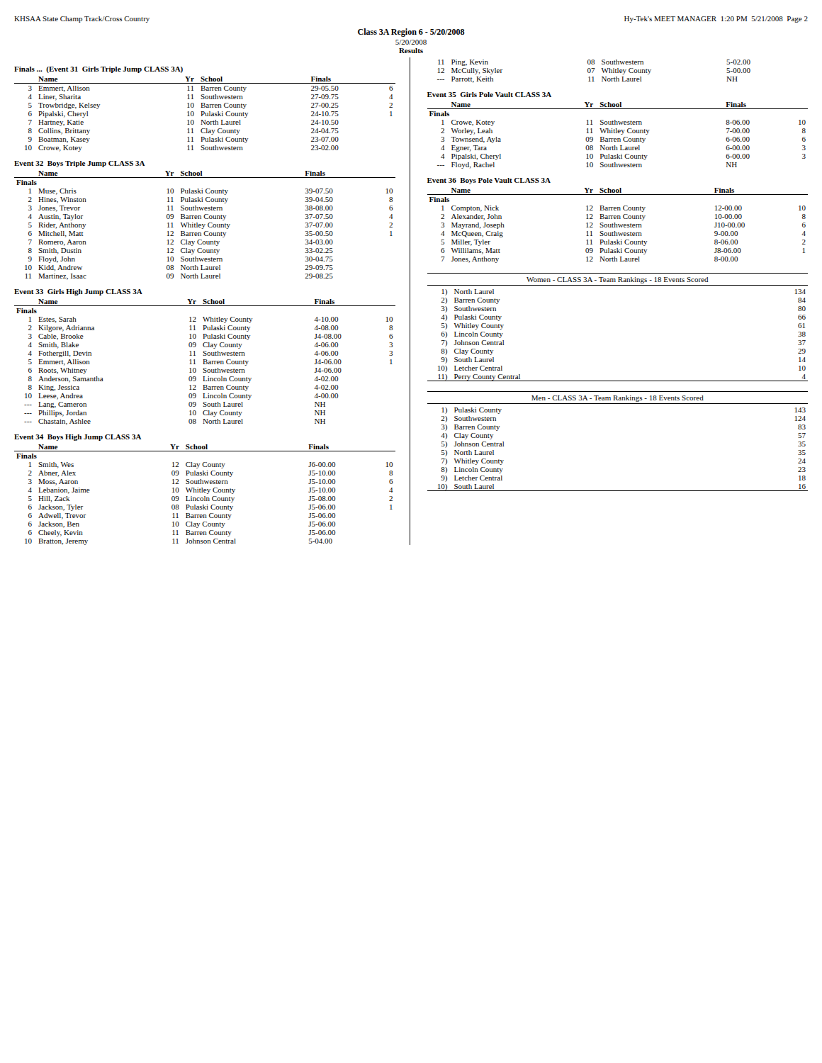KHSAA State Champ Track/Cross Country
Hy-Tek's MEET MANAGER 1:20 PM 5/21/2008 Page 2
Class 3A Region 6 - 5/20/2008
5/20/2008
Results
Finals ... (Event 31 Girls Triple Jump CLASS 3A)
| | Name | Yr | School | Finals | |
| --- | --- | --- | --- | --- | --- |
| 3 | Emmert, Allison | 11 | Barren County | 29-05.50 | 6 |
| 4 | Liner, Sharita | 11 | Southwestern | 27-09.75 | 4 |
| 5 | Trowbridge, Kelsey | 10 | Barren County | 27-00.25 | 2 |
| 6 | Pipalski, Cheryl | 10 | Pulaski County | 24-10.75 | 1 |
| 7 | Hartney, Katie | 10 | North Laurel | 24-10.50 | |
| 8 | Collins, Brittany | 11 | Clay County | 24-04.75 | |
| 9 | Boatman, Kasey | 11 | Pulaski County | 23-07.00 | |
| 10 | Crowe, Kotey | 11 | Southwestern | 23-02.00 | |
Event 32 Boys Triple Jump CLASS 3A
| | Name | Yr | School | Finals | |
| --- | --- | --- | --- | --- | --- |
| Finals |
| 1 | Muse, Chris | 10 | Pulaski County | 39-07.50 | 10 |
| 2 | Hines, Winston | 11 | Pulaski County | 39-04.50 | 8 |
| 3 | Jones, Trevor | 11 | Southwestern | 38-08.00 | 6 |
| 4 | Austin, Taylor | 09 | Barren County | 37-07.50 | 4 |
| 5 | Rider, Anthony | 11 | Whitley County | 37-07.00 | 2 |
| 6 | Mitchell, Matt | 12 | Barren County | 35-00.50 | 1 |
| 7 | Romero, Aaron | 12 | Clay County | 34-03.00 | |
| 8 | Smith, Dustin | 12 | Clay County | 33-02.25 | |
| 9 | Floyd, John | 10 | Southwestern | 30-04.75 | |
| 10 | Kidd, Andrew | 08 | North Laurel | 29-09.75 | |
| 11 | Martinez, Isaac | 09 | North Laurel | 29-08.25 | |
Event 33 Girls High Jump CLASS 3A
| | Name | Yr | School | Finals | |
| --- | --- | --- | --- | --- | --- |
| Finals |
| 1 | Estes, Sarah | 12 | Whitley County | 4-10.00 | 10 |
| 2 | Kilgore, Adrianna | 11 | Pulaski County | 4-08.00 | 8 |
| 3 | Cable, Brooke | 10 | Pulaski County | J4-08.00 | 6 |
| 4 | Smith, Blake | 09 | Clay County | 4-06.00 | 3 |
| 4 | Fothergill, Devin | 11 | Southwestern | 4-06.00 | 3 |
| 5 | Emmert, Allison | 11 | Barren County | J4-06.00 | 1 |
| 6 | Roots, Whitney | 10 | Southwestern | J4-06.00 | |
| 8 | Anderson, Samantha | 09 | Lincoln County | 4-02.00 | |
| 8 | King, Jessica | 12 | Barren County | 4-02.00 | |
| 10 | Leese, Andrea | 09 | Lincoln County | 4-00.00 | |
| --- | Lang, Cameron | 09 | South Laurel | NH | |
| --- | Phillips, Jordan | 10 | Clay County | NH | |
| --- | Chastain, Ashlee | 08 | North Laurel | NH | |
Event 34 Boys High Jump CLASS 3A
| | Name | Yr | School | Finals | |
| --- | --- | --- | --- | --- | --- |
| Finals |
| 1 | Smith, Wes | 12 | Clay County | J6-00.00 | 10 |
| 2 | Abner, Alex | 09 | Pulaski County | J5-10.00 | 8 |
| 3 | Moss, Aaron | 12 | Southwestern | J5-10.00 | 6 |
| 4 | Lebanion, Jaime | 10 | Whitley County | J5-10.00 | 4 |
| 5 | Hill, Zack | 09 | Lincoln County | J5-08.00 | 2 |
| 6 | Jackson, Tyler | 08 | Pulaski County | J5-06.00 | 1 |
| 6 | Adwell, Trevor | 11 | Barren County | J5-06.00 | |
| 6 | Jackson, Ben | 10 | Clay County | J5-06.00 | |
| 6 | Cheely, Kevin | 11 | Barren County | J5-06.00 | |
| 10 | Bratton, Jeremy | 11 | Johnson Central | 5-04.00 | |
| 11 | Ping, Kevin | 08 | Southwestern | 5-02.00 | |
| 12 | McCully, Skyler | 07 | Whitley County | 5-00.00 | |
| --- | Parrott, Keith | 11 | North Laurel | NH | |
Event 35 Girls Pole Vault CLASS 3A
| | Name | Yr | School | Finals | |
| --- | --- | --- | --- | --- | --- |
| Finals |
| 1 | Crowe, Kotey | 11 | Southwestern | 8-06.00 | 10 |
| 2 | Worley, Leah | 11 | Whitley County | 7-00.00 | 8 |
| 3 | Townsend, Ayla | 09 | Barren County | 6-06.00 | 6 |
| 4 | Egner, Tara | 08 | North Laurel | 6-00.00 | 3 |
| 4 | Pipalski, Cheryl | 10 | Pulaski County | 6-00.00 | 3 |
| --- | Floyd, Rachel | 10 | Southwestern | NH | |
Event 36 Boys Pole Vault CLASS 3A
| | Name | Yr | School | Finals | |
| --- | --- | --- | --- | --- | --- |
| Finals |
| 1 | Compton, Nick | 12 | Barren County | 12-00.00 | 10 |
| 2 | Alexander, John | 12 | Barren County | 10-00.00 | 8 |
| 3 | Mayrand, Joseph | 12 | Southwestern | J10-00.00 | 6 |
| 4 | McQueen, Craig | 11 | Southwestern | 9-00.00 | 4 |
| 5 | Miller, Tyler | 11 | Pulaski County | 8-06.00 | 2 |
| 6 | Willilams, Matt | 09 | Pulaski County | J8-06.00 | 1 |
| 7 | Jones, Anthony | 12 | North Laurel | 8-00.00 | |
Women - CLASS 3A - Team Rankings - 18 Events Scored
| 1) | North Laurel | 134 |
| 2) | Barren County | 84 |
| 3) | Southwestern | 80 |
| 4) | Pulaski County | 66 |
| 5) | Whitley County | 61 |
| 6) | Lincoln County | 38 |
| 7) | Johnson Central | 37 |
| 8) | Clay County | 29 |
| 9) | South Laurel | 14 |
| 10) | Letcher Central | 10 |
| 11) | Perry County Central | 4 |
Men - CLASS 3A - Team Rankings - 18 Events Scored
| 1) | Pulaski County | 143 |
| 2) | Southwestern | 124 |
| 3) | Barren County | 83 |
| 4) | Clay County | 57 |
| 5) | Johnson Central | 35 |
| 5) | North Laurel | 35 |
| 7) | Whitley County | 24 |
| 8) | Lincoln County | 23 |
| 9) | Letcher Central | 18 |
| 10) | South Laurel | 16 |